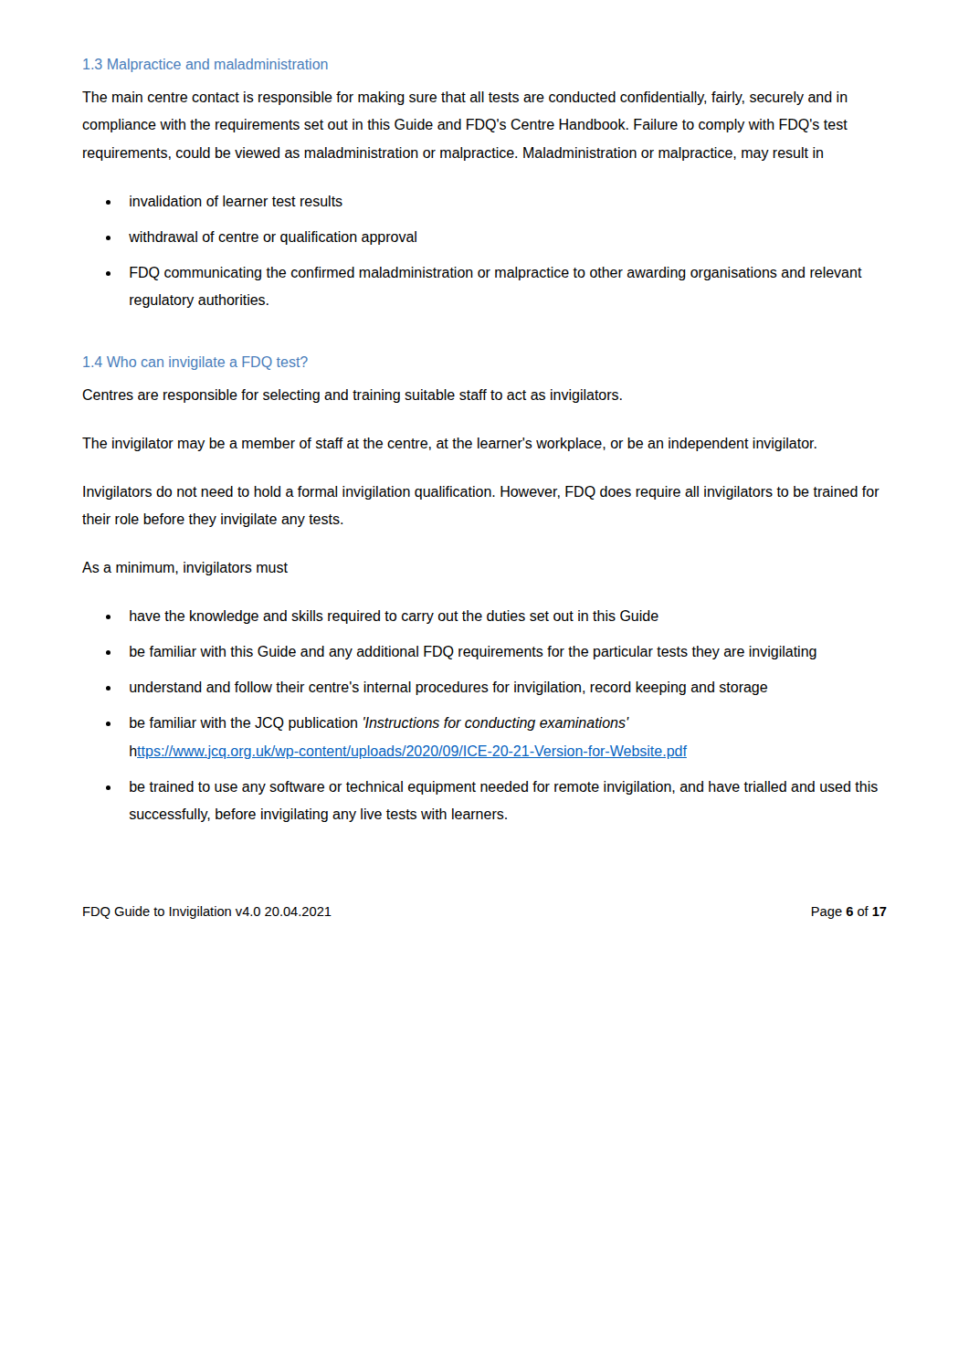1.3 Malpractice and maladministration
The main centre contact is responsible for making sure that all tests are conducted confidentially, fairly, securely and in compliance with the requirements set out in this Guide and FDQ's Centre Handbook. Failure to comply with FDQ's test requirements, could be viewed as maladministration or malpractice. Maladministration or malpractice, may result in
invalidation of learner test results
withdrawal of centre or qualification approval
FDQ communicating the confirmed maladministration or malpractice to other awarding organisations and relevant regulatory authorities.
1.4 Who can invigilate a FDQ test?
Centres are responsible for selecting and training suitable staff to act as invigilators.
The invigilator may be a member of staff at the centre, at the learner's workplace, or be an independent invigilator.
Invigilators do not need to hold a formal invigilation qualification. However, FDQ does require all invigilators to be trained for their role before they invigilate any tests.
As a minimum, invigilators must
have the knowledge and skills required to carry out the duties set out in this Guide
be familiar with this Guide and any additional FDQ requirements for the particular tests they are invigilating
understand and follow their centre's internal procedures for invigilation, record keeping and storage
be familiar with the JCQ publication 'Instructions for conducting examinations'
https://www.jcq.org.uk/wp-content/uploads/2020/09/ICE-20-21-Version-for-Website.pdf
be trained to use any software or technical equipment needed for remote invigilation, and have trialled and used this successfully, before invigilating any live tests with learners.
FDQ Guide to Invigilation v4.0 20.04.2021
Page 6 of 17